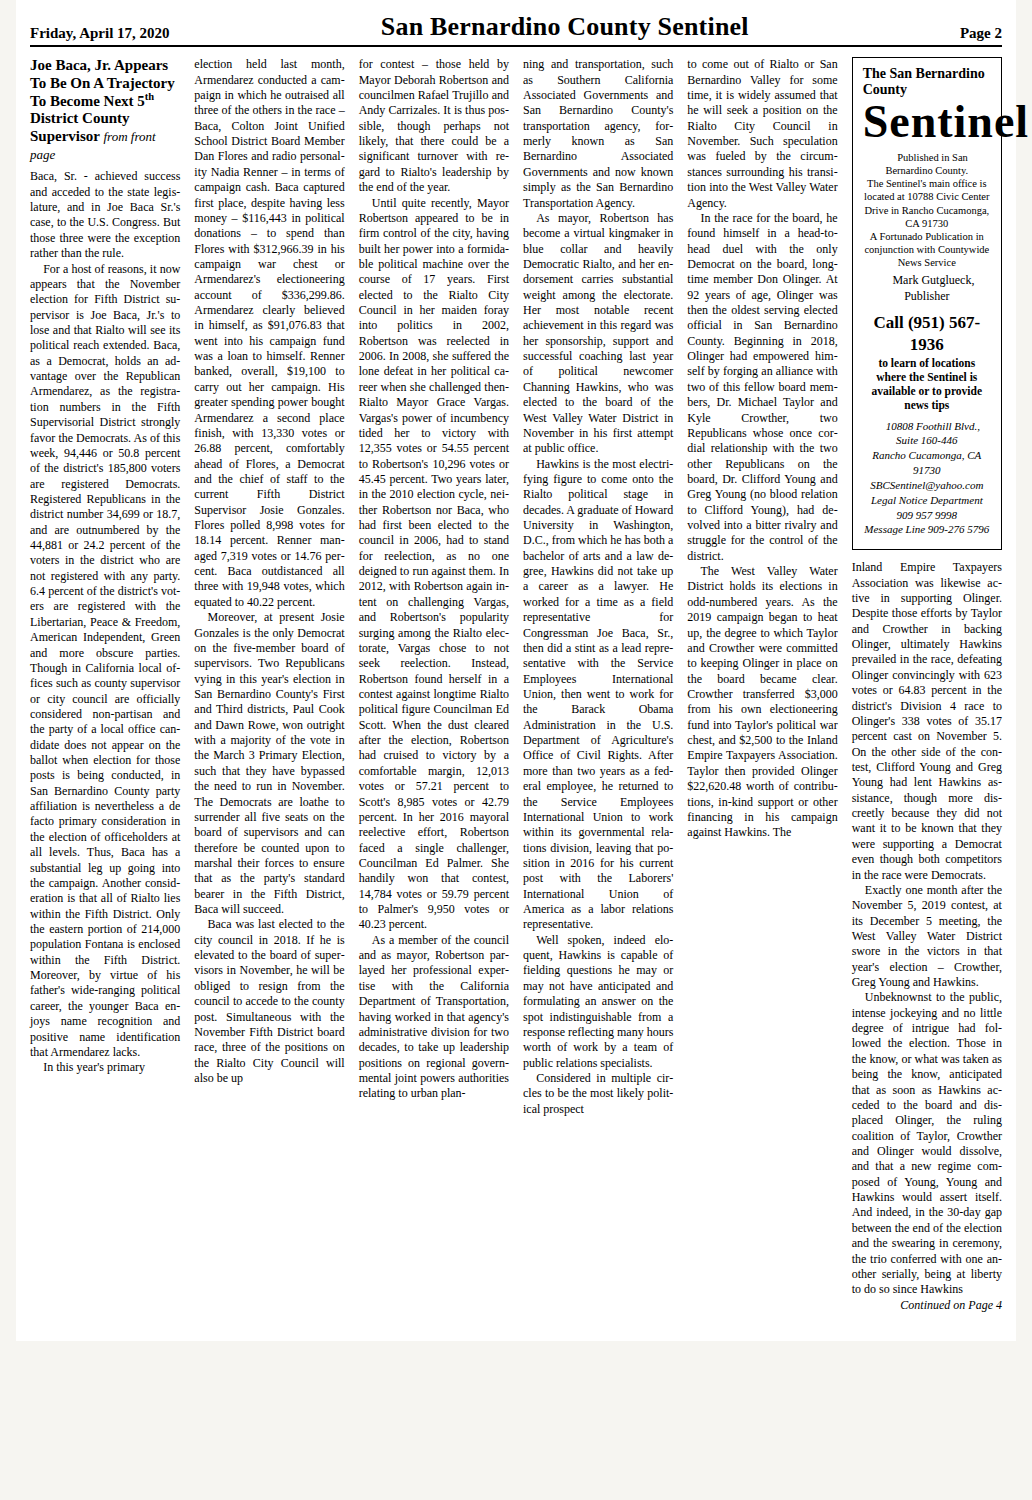Friday, April 17, 2020
San Bernardino County Sentinel
Page 2
Joe Baca, Jr. Appears To Be On A Trajectory To Become Next 5th District County Supervisor from front page
Baca, Sr. - achieved success and acceded to the state legislature, and in Joe Baca Sr.'s case, to the U.S. Congress. But those three were the exception rather than the rule.
For a host of reasons, it now appears that the November election for Fifth District supervisor is Joe Baca, Jr.'s to lose and that Rialto will see its political reach extended. Baca, as a Democrat, holds an advantage over the Republican Armendarez, as the registration numbers in the Fifth Supervisorial District strongly favor the Democrats. As of this week, 94,446 or 50.8 percent of the district's 185,800 voters are registered Democrats. Registered Republicans in the district number 34,699 or 18.7, and are outnumbered by the 44,881 or 24.2 percent of the voters in the district who are not registered with any party. 6.4 percent of the district's voters are registered with the Libertarian, Peace & Freedom, American Independent, Green and more obscure parties. Though in California local offices such as county supervisor or city council are officially considered non-partisan and the party of a local office candidate does not appear on the ballot when election for those posts is being conducted, in San Bernardino County party affiliation is nevertheless a de facto primary consideration in the election of officeholders at all levels. Thus, Baca has a substantial leg up going into the campaign. Another consideration is that all of Rialto lies within the Fifth District. Only the eastern portion of 214,000 population Fontana is enclosed within the Fifth District. Moreover, by virtue of his father's wide-ranging political career, the younger Baca enjoys name recognition and positive name identification that Armendarez lacks.
In this year's primary
election held last month, Armendarez conducted a campaign in which he outraised all three of the others in the race – Baca, Colton Joint Unified School District Board Member Dan Flores and radio personality Nadia Renner – in terms of campaign cash. Baca captured first place, despite having less money – $116,443 in political donations – to spend than Flores with $312,966.39 in his campaign war chest or Armendarez's electioneering account of $336,299.86. Armendarez clearly believed in himself, as $91,076.83 that went into his campaign fund was a loan to himself. Renner banked, overall, $19,100 to carry out her campaign. His greater spending power bought Armendarez a second place finish, with 13,330 votes or 26.88 percent, comfortably ahead of Flores, a Democrat and the chief of staff to the current Fifth District Supervisor Josie Gonzales. Flores polled 8,998 votes for 18.14 percent. Renner managed 7,319 votes or 14.76 percent. Baca outdistanced all three with 19,948 votes, which equated to 40.22 percent.
Moreover, at present Josie Gonzales is the only Democrat on the five-member board of supervisors. Two Republicans vying in this year's election in San Bernardino County's First and Third districts, Paul Cook and Dawn Rowe, won outright with a majority of the vote in the March 3 Primary Election, such that they have bypassed the need to run in November. The Democrats are loathe to surrender all five seats on the board of supervisors and can therefore be counted upon to marshal their forces to ensure that as the party's standard bearer in the Fifth District, Baca will succeed.
Baca was last elected to the city council in 2018. If he is elevated to the board of supervisors in November, he will be obliged to resign from the council to accede to the county post. Simultaneous with the November Fifth District board race, three of the positions on the Rialto City Council will also be up
for contest – those held by Mayor Deborah Robertson and councilmen Rafael Trujillo and Andy Carrizales. It is thus possible, though perhaps not likely, that there could be a significant turnover with regard to Rialto's leadership by the end of the year.
Until quite recently, Mayor Robertson appeared to be in firm control of the city, having built her power into a formidable political machine over the course of 17 years. First elected to the Rialto City Council in her maiden foray into politics in 2002, Robertson was reelected in 2006. In 2008, she suffered the lone defeat in her political career when she challenged then-Rialto Mayor Grace Vargas. Vargas's power of incumbency tided her to victory with 12,355 votes or 54.55 percent to Robertson's 10,296 votes or 45.45 percent. Two years later, in the 2010 election cycle, neither Robertson nor Baca, who had first been elected to the council in 2006, had to stand for reelection, as no one deigned to run against them. In 2012, with Robertson again intent on challenging Vargas, and Robertson's popularity surging among the Rialto electorate, Vargas chose to not seek reelection. Instead, Robertson found herself in a contest against longtime Rialto political figure Councilman Ed Scott. When the dust cleared after the election, Robertson had cruised to victory by a comfortable margin, 12,013 votes or 57.21 percent to Scott's 8,985 votes or 42.79 percent. In her 2016 mayoral reelective effort, Robertson faced a single challenger, Councilman Ed Palmer. She handily won that contest, 14,784 votes or 59.79 percent to Palmer's 9,950 votes or 40.23 percent.
As a member of the council and as mayor, Robertson parlayed her professional expertise with the California Department of Transportation, having worked in that agency's administrative division for two decades, to take up leadership positions on regional governmental joint powers authorities relating to urban plan-
ning and transportation, such as Southern California Associated Governments and San Bernardino County's transportation agency, formerly known as San Bernardino Associated Governments and now known simply as the San Bernardino Transportation Agency.
As mayor, Robertson has become a virtual kingmaker in blue collar and heavily Democratic Rialto, and her endorsement carries substantial weight among the electorate. Her most notable recent achievement in this regard was her sponsorship, support and successful coaching last year of political newcomer Channing Hawkins, who was elected to the board of the West Valley Water District in November in his first attempt at public office.
Hawkins is the most electrifying figure to come onto the Rialto political stage in decades. A graduate of Howard University in Washington, D.C., from which he has both a bachelor of arts and a law degree, Hawkins did not take up a career as a lawyer. He worked for a time as a field representative for Congressman Joe Baca, Sr., then did a stint as a lead representative with the Service Employees International Union, then went to work for the Barack Obama Administration in the U.S. Department of Agriculture's Office of Civil Rights. After more than two years as a federal employee, he returned to the Service Employees International Union to work within its governmental relations division, leaving that position in 2016 for his current post with the Laborers' International Union of America as a labor relations representative.
Well spoken, indeed eloquent, Hawkins is capable of fielding questions he may or may not have anticipated and formulating an answer on the spot indistinguishable from a response reflecting many hours worth of work by a team of public relations specialists.
Considered in multiple circles to be the most likely political prospect
to come out of Rialto or San Bernardino Valley for some time, it is widely assumed that he will seek a position on the Rialto City Council in November. Such speculation was fueled by the circumstances surrounding his transition into the West Valley Water Agency.
In the race for the board, he found himself in a head-to-head duel with the only Democrat on the board, long-time member Don Olinger. At 92 years of age, Olinger was then the oldest serving elected official in San Bernardino County. Beginning in 2018, Olinger had empowered himself by forging an alliance with two of this fellow board members, Dr. Michael Taylor and Kyle Crowther, two Republicans whose once cordial relationship with the two other Republicans on the board, Dr. Clifford Young and Greg Young (no blood relation to Clifford Young), had devolved into a bitter rivalry and struggle for the control of the district.
The West Valley Water District holds its elections in odd-numbered years. As the 2019 campaign began to heat up, the degree to which Taylor and Crowther were committed to keeping Olinger in place on the board became clear. Crowther transferred $3,000 from his own electioneering fund into Taylor's political war chest, and $2,500 to the Inland Empire Taxpayers Association. Taylor then provided Olinger $22,620.48 worth of contributions, in-kind support or other financing in his campaign against Hawkins. The
The San Bernardino County
Sentinel
Published in San Bernardino County.
The Sentinel's main office is located at 10788 Civic Center Drive in Rancho Cucamonga, CA 91730
A Fortunado Publication in conjunction with Countywide News Service
Mark Gutglueck, Publisher
Call (951) 567-1936
to learn of locations where the Sentinel is available or to provide news tips
10808 Foothill Blvd., Suite 160-446
Rancho Cucamonga, CA 91730
SBCSentinel@yahoo.com
Legal Notice Department 909 957 9998
Message Line 909-276 5796
Inland Empire Taxpayers Association was likewise active in supporting Olinger. Despite those efforts by Taylor and Crowther in backing Olinger, ultimately Hawkins prevailed in the race, defeating Olinger convincingly with 623 votes or 64.83 percent in the district's Division 4 race to Olinger's 338 votes of 35.17 percent cast on November 5. On the other side of the contest, Clifford Young and Greg Young had lent Hawkins assistance, though more discreetly because they did not want it to be known that they were supporting a Democrat even though both competitors in the race were Democrats.
Exactly one month after the November 5, 2019 contest, at its December 5 meeting, the West Valley Water District swore in the victors in that year's election – Crowther, Greg Young and Hawkins.
Unbeknownst to the public, intense jockeying and no little degree of intrigue had followed the election. Those in the know, or what was taken as being the know, anticipated that as soon as Hawkins acceded to the board and displaced Olinger, the ruling coalition of Taylor, Crowther and Olinger would dissolve, and that a new regime composed of Young, Young and Hawkins would assert itself. And indeed, in the 30-day gap between the end of the election and the swearing in ceremony, the trio conferred with one another serially, being at liberty to do so since Hawkins
Continued on Page 4